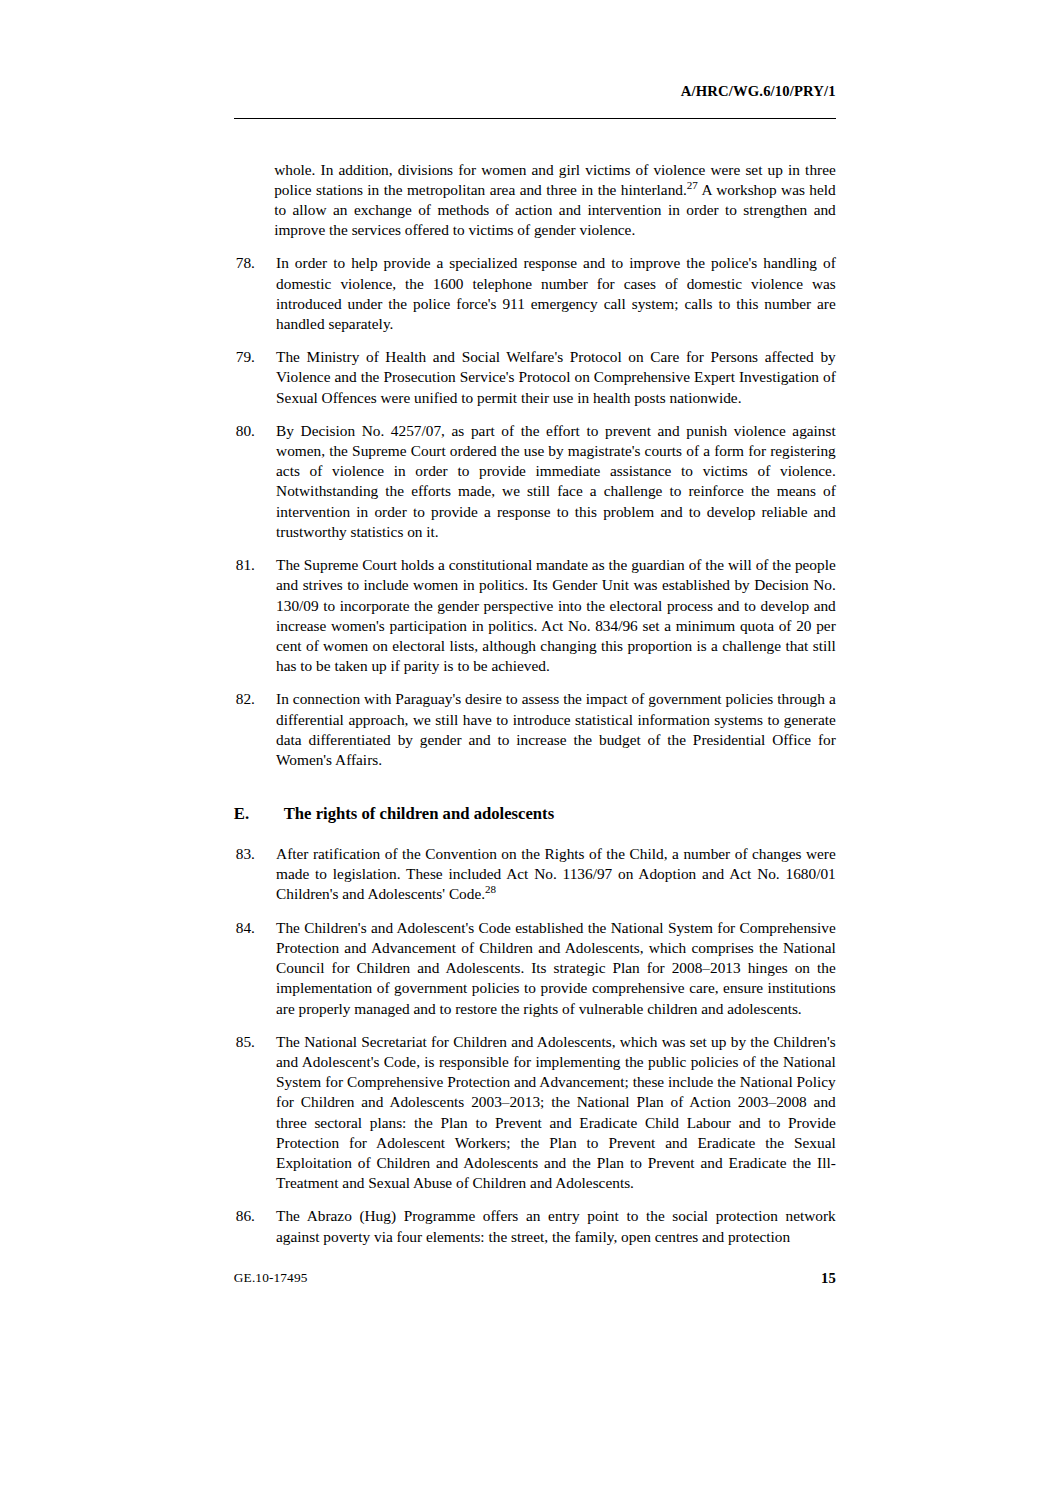A/HRC/WG.6/10/PRY/1
whole. In addition, divisions for women and girl victims of violence were set up in three police stations in the metropolitan area and three in the hinterland.27 A workshop was held to allow an exchange of methods of action and intervention in order to strengthen and improve the services offered to victims of gender violence.
78.
In order to help provide a specialized response and to improve the police's handling of domestic violence, the 1600 telephone number for cases of domestic violence was introduced under the police force's 911 emergency call system; calls to this number are handled separately.
79.
The Ministry of Health and Social Welfare's Protocol on Care for Persons affected by Violence and the Prosecution Service's Protocol on Comprehensive Expert Investigation of Sexual Offences were unified to permit their use in health posts nationwide.
80.
By Decision No. 4257/07, as part of the effort to prevent and punish violence against women, the Supreme Court ordered the use by magistrate's courts of a form for registering acts of violence in order to provide immediate assistance to victims of violence. Notwithstanding the efforts made, we still face a challenge to reinforce the means of intervention in order to provide a response to this problem and to develop reliable and trustworthy statistics on it.
81.
The Supreme Court holds a constitutional mandate as the guardian of the will of the people and strives to include women in politics. Its Gender Unit was established by Decision No. 130/09 to incorporate the gender perspective into the electoral process and to develop and increase women's participation in politics. Act No. 834/96 set a minimum quota of 20 per cent of women on electoral lists, although changing this proportion is a challenge that still has to be taken up if parity is to be achieved.
82.
In connection with Paraguay's desire to assess the impact of government policies through a differential approach, we still have to introduce statistical information systems to generate data differentiated by gender and to increase the budget of the Presidential Office for Women's Affairs.
E. The rights of children and adolescents
83.
After ratification of the Convention on the Rights of the Child, a number of changes were made to legislation. These included Act No. 1136/97 on Adoption and Act No. 1680/01 Children's and Adolescents' Code.28
84.
The Children's and Adolescent's Code established the National System for Comprehensive Protection and Advancement of Children and Adolescents, which comprises the National Council for Children and Adolescents. Its strategic Plan for 2008–2013 hinges on the implementation of government policies to provide comprehensive care, ensure institutions are properly managed and to restore the rights of vulnerable children and adolescents.
85.
The National Secretariat for Children and Adolescents, which was set up by the Children's and Adolescent's Code, is responsible for implementing the public policies of the National System for Comprehensive Protection and Advancement; these include the National Policy for Children and Adolescents 2003–2013; the National Plan of Action 2003–2008 and three sectoral plans: the Plan to Prevent and Eradicate Child Labour and to Provide Protection for Adolescent Workers; the Plan to Prevent and Eradicate the Sexual Exploitation of Children and Adolescents and the Plan to Prevent and Eradicate the Ill-Treatment and Sexual Abuse of Children and Adolescents.
86.
The Abrazo (Hug) Programme offers an entry point to the social protection network against poverty via four elements: the street, the family, open centres and protection
GE.10-17495 15